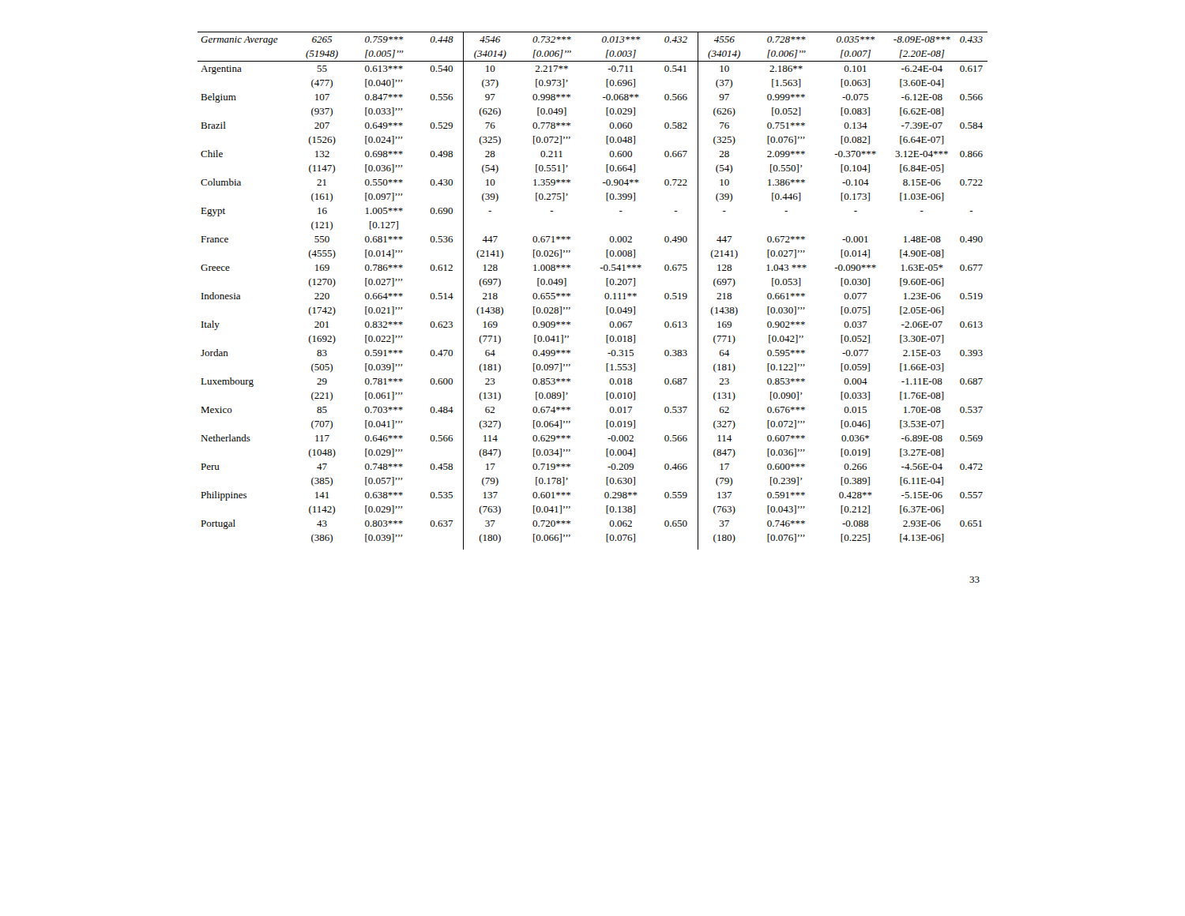| Germanic Average | 6265 | 0.759*** | 0.448 | 4546 | 0.732*** | 0.013*** | 0.432 | 4556 | 0.728*** | 0.035*** | -8.09E-08*** | 0.433 |
| | (51948) | [0.005]’’’ | | (34014) | [0.006]’’’ | [0.003] | | (34014) | [0.006]’’’ | [0.007] | [2.20E-08] | |
| Argentina | 55 | 0.613*** | 0.540 | 10 | 2.217** | -0.711 | 0.541 | 10 | 2.186** | 0.101 | -6.24E-04 | 0.617 |
| | (477) | [0.040]’’’ | | (37) | [0.973]’ | [0.696] | | (37) | [1.563] | [0.063] | [3.60E-04] | |
| Belgium | 107 | 0.847*** | 0.556 | 97 | 0.998*** | -0.068** | 0.566 | 97 | 0.999*** | -0.075 | -6.12E-08 | 0.566 |
| | (937) | [0.033]’’’ | | (626) | [0.049] | [0.029] | | (626) | [0.052] | [0.083] | [6.62E-08] | |
| Brazil | 207 | 0.649*** | 0.529 | 76 | 0.778*** | 0.060 | 0.582 | 76 | 0.751*** | 0.134 | -7.39E-07 | 0.584 |
| | (1526) | [0.024]’’’ | | (325) | [0.072]’’’ | [0.048] | | (325) | [0.076]’’’ | [0.082] | [6.64E-07] | |
| Chile | 132 | 0.698*** | 0.498 | 28 | 0.211 | 0.600 | 0.667 | 28 | 2.099*** | -0.370*** | 3.12E-04*** | 0.866 |
| | (1147) | [0.036]’’’ | | (54) | [0.551]’ | [0.664] | | (54) | [0.550]’ | [0.104] | [6.84E-05] | |
| Columbia | 21 | 0.550*** | 0.430 | 10 | 1.359*** | -0.904** | 0.722 | 10 | 1.386*** | -0.104 | 8.15E-06 | 0.722 |
| | (161) | [0.097]’’’ | | (39) | [0.275]’ | [0.399] | | (39) | [0.446] | [0.173] | [1.03E-06] | |
| Egypt | 16 | 1.005*** | 0.690 | - | - | - | - | - | - | - | - | - |
| | (121) | [0.127] | | | | | | | | | | |
| France | 550 | 0.681*** | 0.536 | 447 | 0.671*** | 0.002 | 0.490 | 447 | 0.672*** | -0.001 | 1.48E-08 | 0.490 |
| | (4555) | [0.014]’’’ | | (2141) | [0.026]’’’ | [0.008] | | (2141) | [0.027]’’’ | [0.014] | [4.90E-08] | |
| Greece | 169 | 0.786*** | 0.612 | 128 | 1.008*** | -0.541*** | 0.675 | 128 | 1.043 *** | -0.090*** | 1.63E-05* | 0.677 |
| | (1270) | [0.027]’’’ | | (697) | [0.049] | [0.207] | | (697) | [0.053] | [0.030] | [9.60E-06] | |
| Indonesia | 220 | 0.664*** | 0.514 | 218 | 0.655*** | 0.111** | 0.519 | 218 | 0.661*** | 0.077 | 1.23E-06 | 0.519 |
| | (1742) | [0.021]’’’ | | (1438) | [0.028]’’’ | [0.049] | | (1438) | [0.030]’’’ | [0.075] | [2.05E-06] | |
| Italy | 201 | 0.832*** | 0.623 | 169 | 0.909*** | 0.067 | 0.613 | 169 | 0.902*** | 0.037 | -2.06E-07 | 0.613 |
| | (1692) | [0.022]’’’ | | (771) | [0.041]’’ | [0.018] | | (771) | [0.042]’’ | [0.052] | [3.30E-07] | |
| Jordan | 83 | 0.591*** | 0.470 | 64 | 0.499*** | -0.315 | 0.383 | 64 | 0.595*** | -0.077 | 2.15E-03 | 0.393 |
| | (505) | [0.039]’’’ | | (181) | [0.097]’’’ | [1.553] | | (181) | [0.122]’’’ | [0.059] | [1.66E-03] | |
| Luxembourg | 29 | 0.781*** | 0.600 | 23 | 0.853*** | 0.018 | 0.687 | 23 | 0.853*** | 0.004 | -1.11E-08 | 0.687 |
| | (221) | [0.061]’’’ | | (131) | [0.089]’ | [0.010] | | (131) | [0.090]’ | [0.033] | [1.76E-08] | |
| Mexico | 85 | 0.703*** | 0.484 | 62 | 0.674*** | 0.017 | 0.537 | 62 | 0.676*** | 0.015 | 1.70E-08 | 0.537 |
| | (707) | [0.041]’’’ | | (327) | [0.064]’’’ | [0.019] | | (327) | [0.072]’’’ | [0.046] | [3.53E-07] | |
| Netherlands | 117 | 0.646*** | 0.566 | 114 | 0.629*** | -0.002 | 0.566 | 114 | 0.607*** | 0.036* | -6.89E-08 | 0.569 |
| | (1048) | [0.029]’’’ | | (847) | [0.034]’’’ | [0.004] | | (847) | [0.036]’’’ | [0.019] | [3.27E-08] | |
| Peru | 47 | 0.748*** | 0.458 | 17 | 0.719*** | -0.209 | 0.466 | 17 | 0.600*** | 0.266 | -4.56E-04 | 0.472 |
| | (385) | [0.057]’’’ | | (79) | [0.178]’ | [0.630] | | (79) | [0.239]’ | [0.389] | [6.11E-04] | |
| Philippines | 141 | 0.638*** | 0.535 | 137 | 0.601*** | 0.298** | 0.559 | 137 | 0.591*** | 0.428** | -5.15E-06 | 0.557 |
| | (1142) | [0.029]’’’ | | (763) | [0.041]’’’ | [0.138] | | (763) | [0.043]’’’ | [0.212] | [6.37E-06] | |
| Portugal | 43 | 0.803*** | 0.637 | 37 | 0.720*** | 0.062 | 0.650 | 37 | 0.746*** | -0.088 | 2.93E-06 | 0.651 |
| | (386) | [0.039]’’’ | | (180) | [0.066]’’’ | [0.076] | | (180) | [0.076]’’’ | [0.225] | [4.13E-06] | |
33